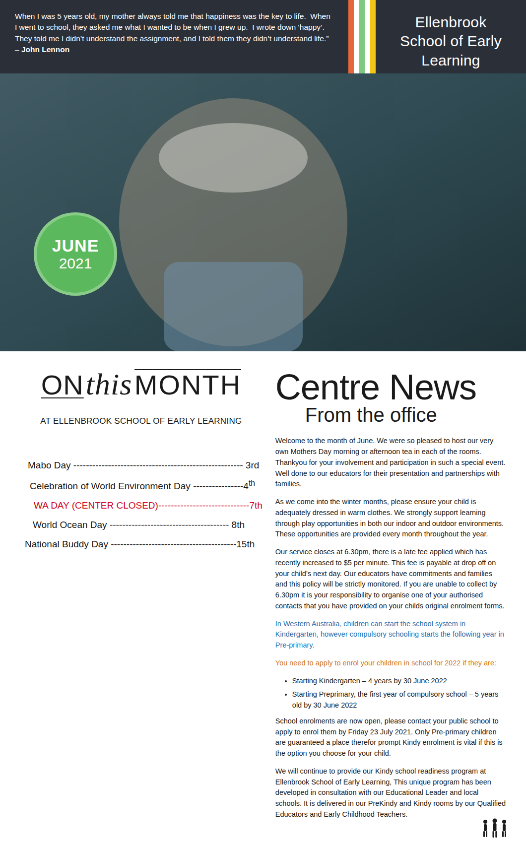When I was 5 years old, my mother always told me that happiness was the key to life. When I went to school, they asked me what I wanted to be when I grew up. I wrote down ‘happy’. They told me I didn’t understand the assignment, and I told them they didn’t understand life.” – John Lennon
Ellenbrook
School of Early
Learning
JUNE 2021
ON this
MONTH
AT ELLENBROOK SCHOOL OF EARLY LEARNING
Mabo Day ------------------------------------------------------ 3rd
Celebration of World Environment Day ----------------4th
WA DAY (CENTER CLOSED)-----------------------------7th
World Ocean Day -------------------------------------- 8th
National Buddy Day ----------------------------------------15th
Centre News
From the office
Welcome to the month of June. We were so pleased to host our very own Mothers Day morning or afternoon tea in each of the rooms. Thankyou for your involvement and participation in such a special event. Well done to our educators for their presentation and partnerships with families.
As we come into the winter months, please ensure your child is adequately dressed in warm clothes. We strongly support learning through play opportunities in both our indoor and outdoor environments. These opportunities are provided every month throughout the year.
Our service closes at 6.30pm, there is a late fee applied which has recently increased to $5 per minute. This fee is payable at drop off on your child’s next day. Our educators have commitments and families and this policy will be strictly monitored. If you are unable to collect by 6.30pm it is your responsibility to organise one of your authorised contacts that you have provided on your childs original enrolment forms.
In Western Australia, children can start the school system in Kindergarten, however compulsory schooling starts the following year in Pre-primary.
You need to apply to enrol your children in school for 2022 if they are:
Starting Kindergarten – 4 years by 30 June 2022
Starting Preprimary, the first year of compulsory school – 5 years old by 30 June 2022
School enrolments are now open, please contact your public school to apply to enrol them by Friday 23 July 2021. Only Pre-primary children are guaranteed a place therefor prompt Kindy enrolment is vital if this is the option you choose for your child.
We will continue to provide our Kindy school readiness program at Ellenbrook School of Early Learning, This unique program has been developed in consultation with our Educational Leader and local schools. It is delivered in our PreKindy and Kindy rooms by our Qualified Educators and Early Childhood Teachers.